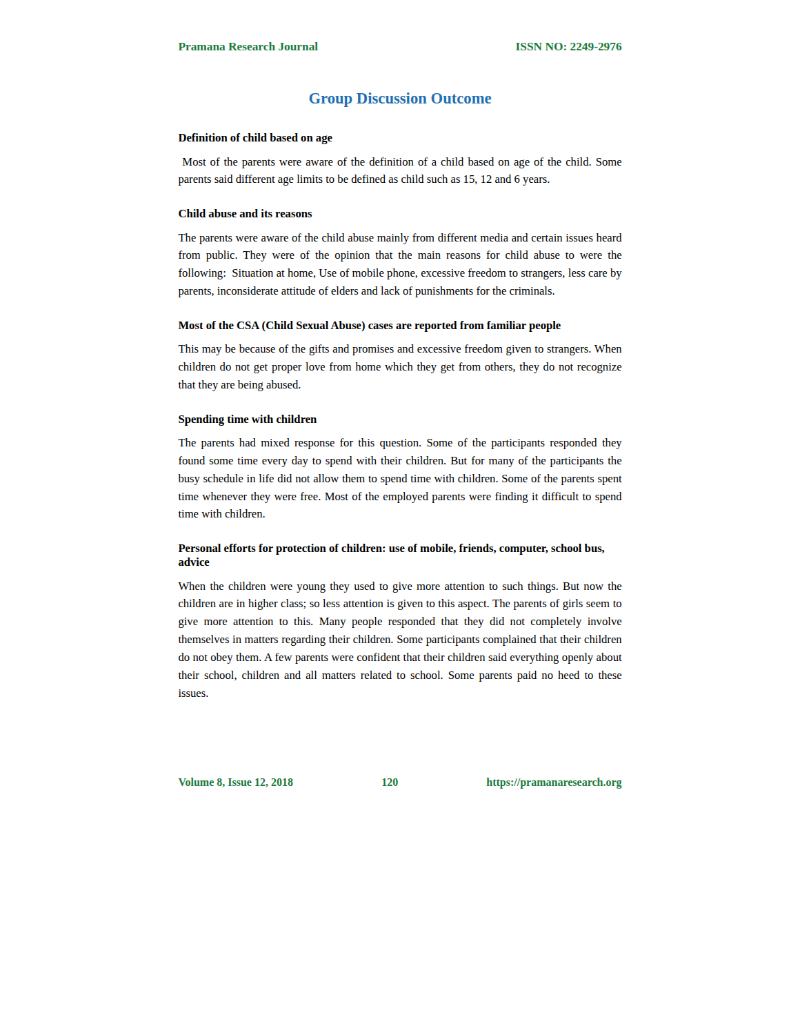Pramana Research Journal ISSN NO: 2249-2976
Group Discussion Outcome
Definition of child based on age
Most of the parents were aware of the definition of a child based on age of the child. Some parents said different age limits to be defined as child such as 15, 12 and 6 years.
Child abuse and its reasons
The parents were aware of the child abuse mainly from different media and certain issues heard from public. They were of the opinion that the main reasons for child abuse to were the following: Situation at home, Use of mobile phone, excessive freedom to strangers, less care by parents, inconsiderate attitude of elders and lack of punishments for the criminals.
Most of the CSA (Child Sexual Abuse) cases are reported from familiar people
This may be because of the gifts and promises and excessive freedom given to strangers. When children do not get proper love from home which they get from others, they do not recognize that they are being abused.
Spending time with children
The parents had mixed response for this question. Some of the participants responded they found some time every day to spend with their children. But for many of the participants the busy schedule in life did not allow them to spend time with children. Some of the parents spent time whenever they were free. Most of the employed parents were finding it difficult to spend time with children.
Personal efforts for protection of children: use of mobile, friends, computer, school bus, advice
When the children were young they used to give more attention to such things. But now the children are in higher class; so less attention is given to this aspect. The parents of girls seem to give more attention to this. Many people responded that they did not completely involve themselves in matters regarding their children. Some participants complained that their children do not obey them. A few parents were confident that their children said everything openly about their school, children and all matters related to school. Some parents paid no heed to these issues.
Volume 8, Issue 12, 2018 120 https://pramanaresearch.org